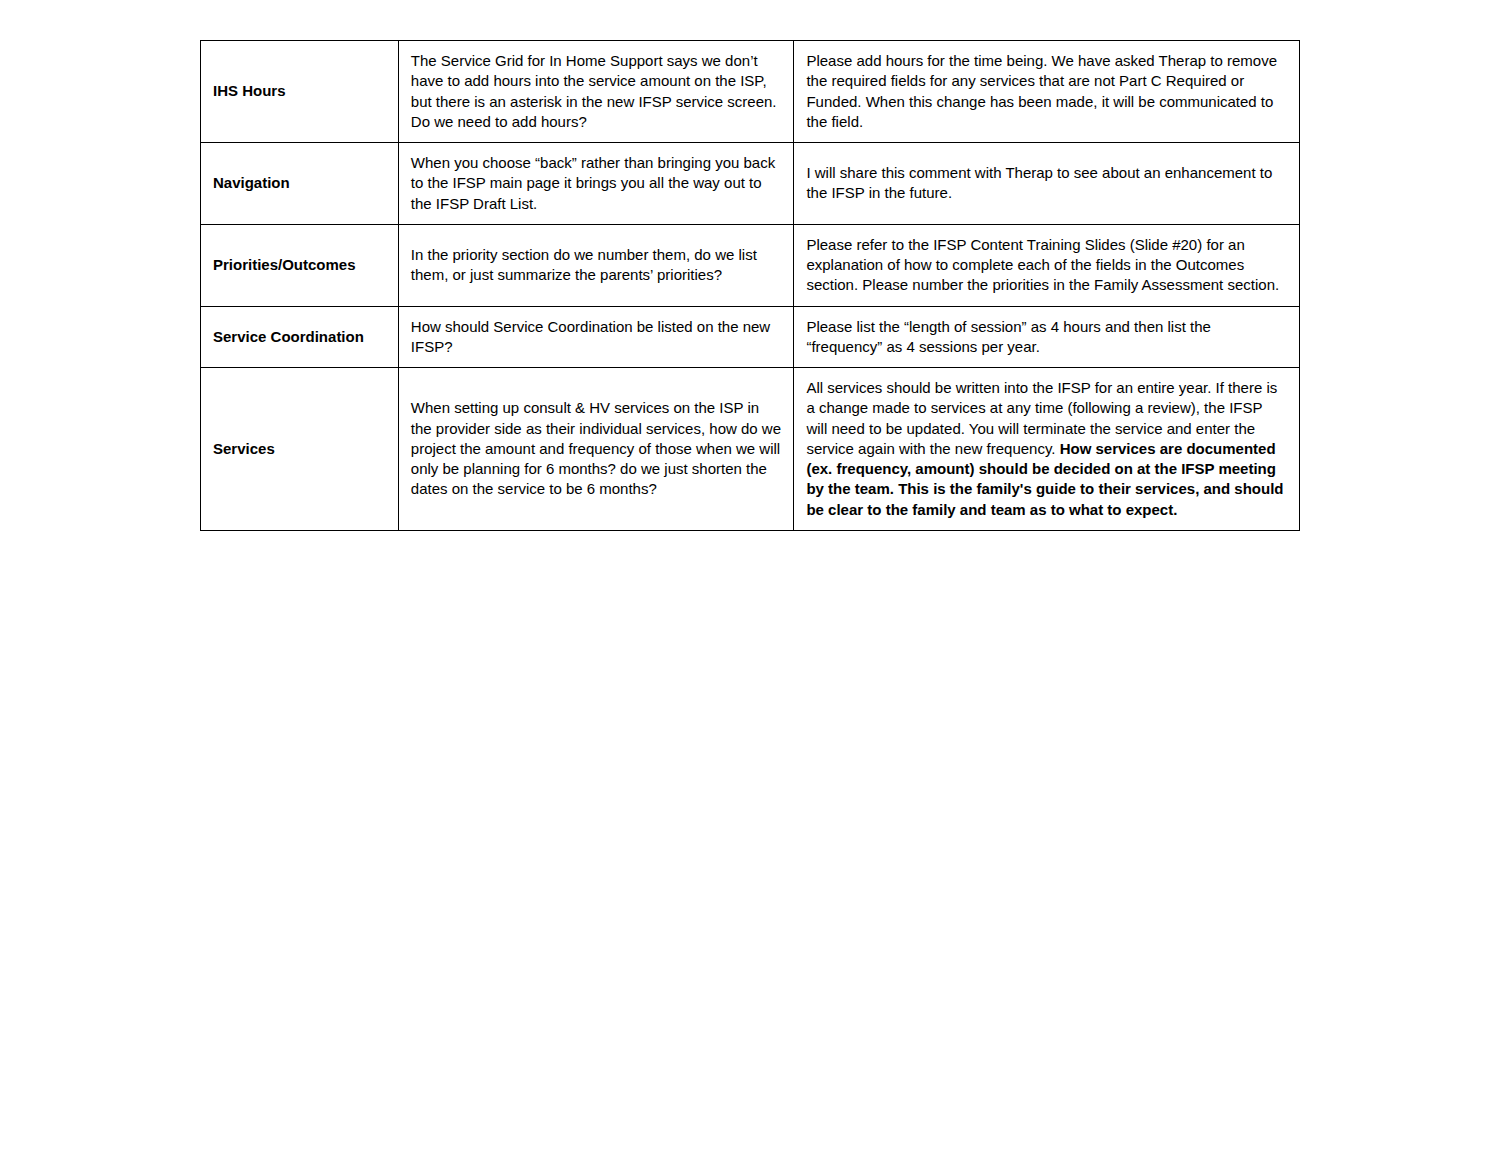| IHS Hours | The Service Grid for In Home Support says we don’t have to add hours into the service amount on the ISP, but there is an asterisk in the new IFSP service screen. Do we need to add hours? | Please add hours for the time being. We have asked Therap to remove the required fields for any services that are not Part C Required or Funded. When this change has been made, it will be communicated to the field. |
| Navigation | When you choose “back” rather than bringing you back to the IFSP main page it brings you all the way out to the IFSP Draft List. | I will share this comment with Therap to see about an enhancement to the IFSP in the future. |
| Priorities/Outcomes | In the priority section do we number them, do we list them, or just summarize the parents’ priorities? | Please refer to the IFSP Content Training Slides (Slide #20) for an explanation of how to complete each of the fields in the Outcomes section. Please number the priorities in the Family Assessment section. |
| Service Coordination | How should Service Coordination be listed on the new IFSP? | Please list the “length of session” as 4 hours and then list the “frequency” as 4 sessions per year. |
| Services | When setting up consult & HV services on the ISP in the provider side as their individual services, how do we project the amount and frequency of those when we will only be planning for 6 months? do we just shorten the dates on the service to be 6 months? | All services should be written into the IFSP for an entire year. If there is a change made to services at any time (following a review), the IFSP will need to be updated. You will terminate the service and enter the service again with the new frequency. How services are documented (ex. frequency, amount) should be decided on at the IFSP meeting by the team. This is the family's guide to their services, and should be clear to the family and team as to what to expect. |